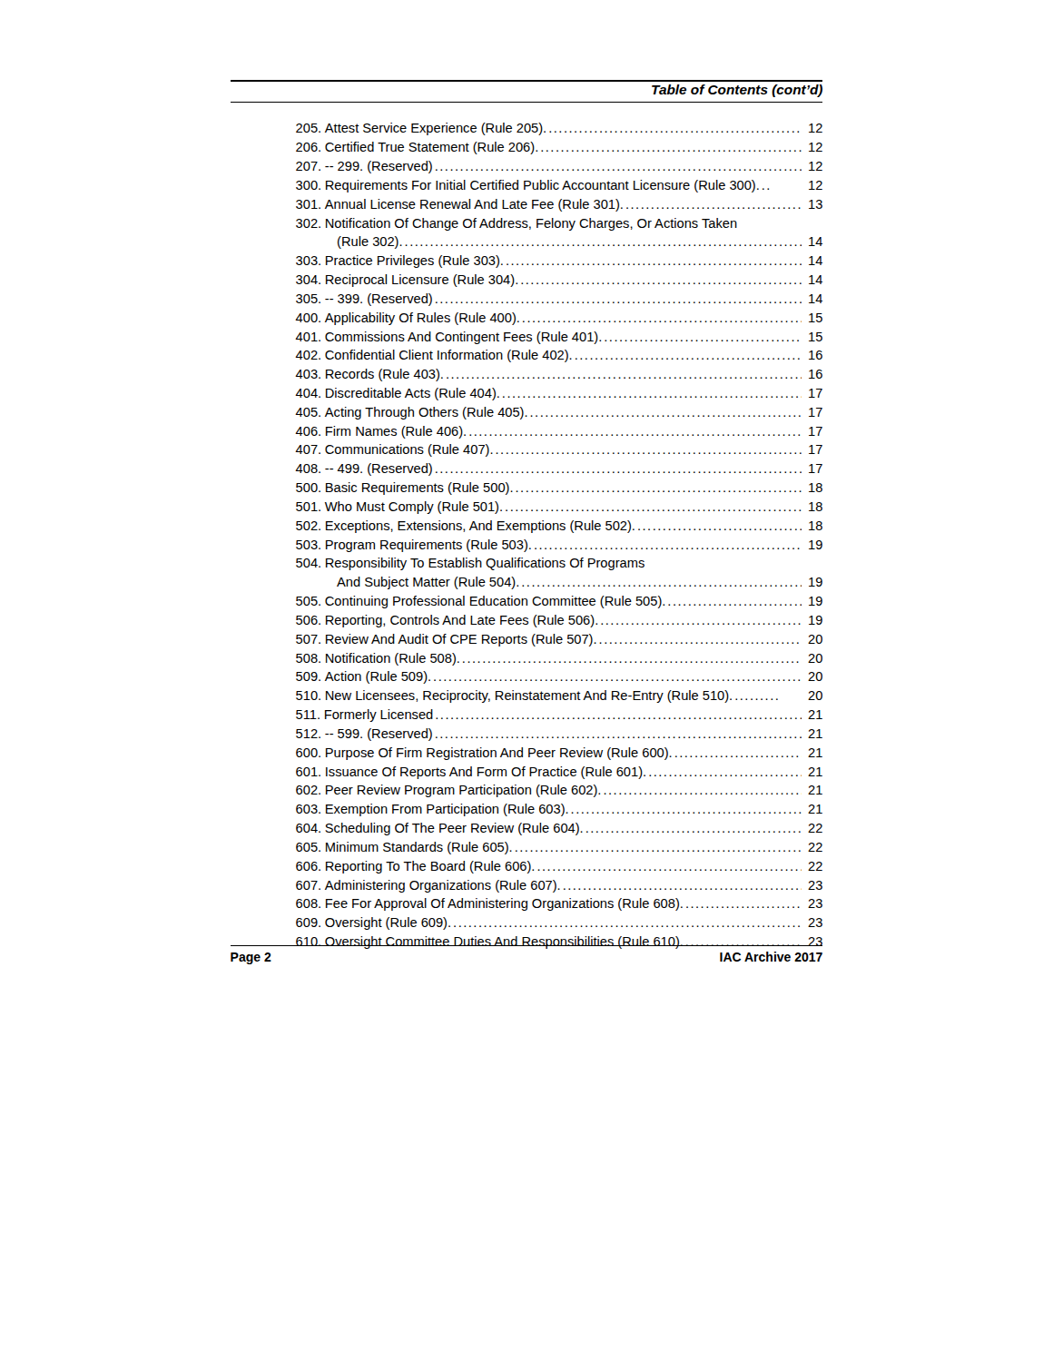Table of Contents (cont’d)
205. Attest Service Experience (Rule 205). ........................................................... 12
206. Certified True Statement (Rule 206). ........................................................... 12
207. -- 299. (Reserved) ............................................................................................... 12
300. Requirements For Initial Certified Public Accountant Licensure (Rule 300). .. 12
301. Annual License Renewal And Late Fee (Rule 301). ....................................... 13
302. Notification Of Change Of Address, Felony Charges, Or Actions Taken
(Rule 302). .................................................................................................... 14
303. Practice Privileges (Rule 303). ......................................................................... 14
304. Reciprocal Licensure (Rule 304). ..................................................................... 14
305. -- 399. (Reserved) ............................................................................................... 14
400. Applicability Of Rules (Rule 400). ..................................................................... 15
401. Commissions And Contingent Fees (Rule 401). ............................................ 15
402. Confidential Client Information (Rule 402). ..................................................... 16
403. Records (Rule 403). ......................................................................................... 16
404. Discreditable Acts (Rule 404). ......................................................................... 17
405. Acting Through Others (Rule 405). .................................................................. 17
406. Firm Names (Rule 406). .................................................................................. 17
407. Communications (Rule 407). .......................................................................... 17
408. -- 499. (Reserved) ............................................................................................... 17
500. Basic Requirements (Rule 500). ..................................................................... 18
501. Who Must Comply (Rule 501). ....................................................................... 18
502. Exceptions, Extensions, And Exemptions (Rule 502). .................................... 18
503. Program Requirements (Rule 503). ................................................................. 19
504. Responsibility To Establish Qualifications Of Programs
And Subject Matter (Rule 504). .................................................................. 19
505. Continuing Professional Education Committee (Rule 505). ........................... 19
506. Reporting, Controls And Late Fees (Rule 506). ............................................. 19
507. Review And Audit Of CPE Reports (Rule 507). ............................................. 20
508. Notification (Rule 508). ................................................................................. 20
509. Action (Rule 509). .......................................................................................... 20
510. New Licensees, Reciprocity, Reinstatement And Re-Entry (Rule 510). ......... 20
511. Formerly Licensed .............................................................................................. 21
512. -- 599. (Reserved) ............................................................................................... 21
600. Purpose Of Firm Registration And Peer Review (Rule 600). .......................... 21
601. Issuance Of Reports And Form Of Practice (Rule 601). ................................. 21
602. Peer Review Program Participation (Rule 602). ............................................. 21
603. Exemption From Participation (Rule 603). ..................................................... 21
604. Scheduling Of The Peer Review (Rule 604). .................................................. 22
605. Minimum Standards (Rule 605). ..................................................................... 22
606. Reporting To The Board (Rule 606). ............................................................. 22
607. Administering Organizations (Rule 607). ......................................................... 23
608. Fee For Approval Of Administering Organizations (Rule 608). ....................... 23
609. Oversight (Rule 609). ................................................................................... 23
610. Oversight Committee Duties And Responsibilities (Rule 610). ....................... 23
Page 2 IAC Archive 2017